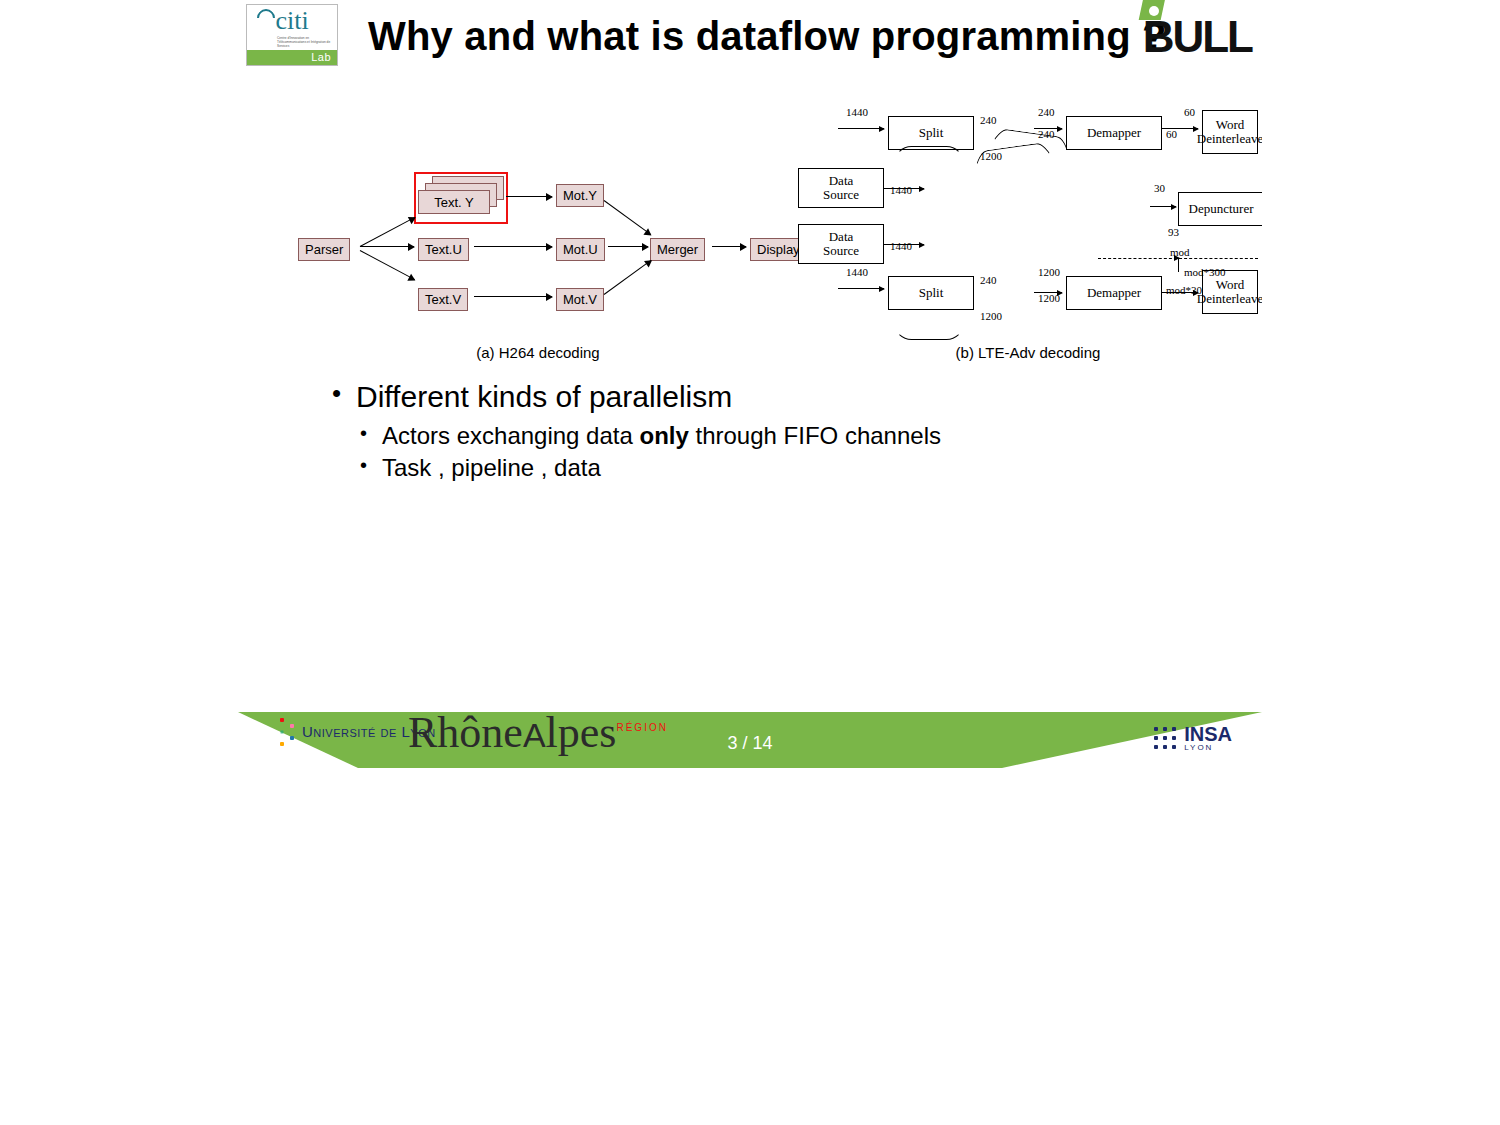citi
Centre d'Innovation en Télécommunications et Intégration de Services
Lab
Why and what is dataflow programming ?
BULL
Parser
Text. Y
Text.U
Text.V
Mot.Y
Mot.U
Mot.V
Merger
Display
(a) H264 decoding
Split
1440
240
1200
Data
Source
1440
Data
Source
1440
Split
1440
240
1200
Demapper
240
240
60
Demapper
1200
1200
mod*300
Word
Deinterleave
60
Depuncturer
30
9
93
mod
Word
Deinterleave
mod*300
(b) LTE-Adv decoding
Different kinds of parallelism
Actors exchanging data only through FIFO channels
Task , pipeline , data
Université de Lyon
RhôneAlpesRÉGION
3 / 14
INSALYON